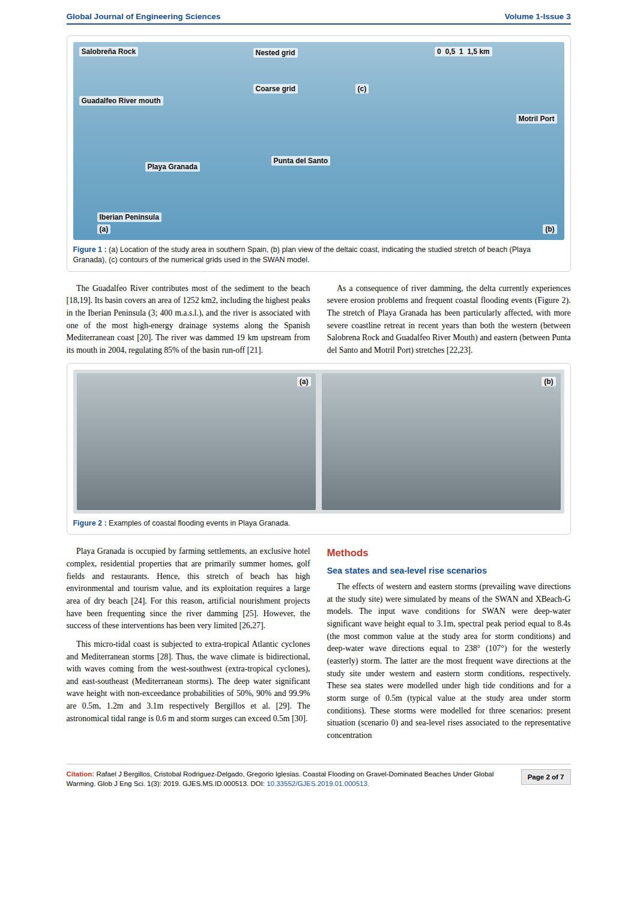Global Journal of Engineering Sciences
Volume 1-Issue 3
Salobreña Rock Guadalfeo River mouth Playa Granada Punta del Santo Motril Port Iberian Peninsula (a) (b) Nested grid Coarse grid (c) 0 0,5 1 1,5 km
Figure 1 : (a) Location of the study area in southern Spain, (b) plan view of the deltaic coast, indicating the studied stretch of beach (Playa Granada), (c) contours of the numerical grids used in the SWAN model.
The Guadalfeo River contributes most of the sediment to the beach [18,19]. Its basin covers an area of 1252 km2, including the highest peaks in the Iberian Peninsula (3; 400 m.a.s.l.), and the river is associated with one of the most high-energy drainage systems along the Spanish Mediterranean coast [20]. The river was dammed 19 km upstream from its mouth in 2004, regulating 85% of the basin run-off [21].
As a consequence of river damming, the delta currently experiences severe erosion problems and frequent coastal flooding events (Figure 2). The stretch of Playa Granada has been particularly affected, with more severe coastline retreat in recent years than both the western (between Salobrena Rock and Guadalfeo River Mouth) and eastern (between Punta del Santo and Motril Port) stretches [22,23].
(a)
(b)
Figure 2 : Examples of coastal flooding events in Playa Granada.
Playa Granada is occupied by farming settlements, an exclusive hotel complex, residential properties that are primarily summer homes, golf fields and restaurants. Hence, this stretch of beach has high environmental and tourism value, and its exploitation requires a large area of dry beach [24]. For this reason, artificial nourishment projects have been frequenting since the river damming [25]. However, the success of these interventions has been very limited [26,27].
This micro-tidal coast is subjected to extra-tropical Atlantic cyclones and Mediterranean storms [28]. Thus, the wave climate is bidirectional, with waves coming from the west-southwest (extra-tropical cyclones), and east-southeast (Mediterranean storms). The deep water significant wave height with non-exceedance probabilities of 50%, 90% and 99.9% are 0.5m, 1.2m and 3.1m respectively Bergillos et al. [29]. The astronomical tidal range is 0.6 m and storm surges can exceed 0.5m [30].
Methods
Sea states and sea-level rise scenarios
The effects of western and eastern storms (prevailing wave directions at the study site) were simulated by means of the SWAN and XBeach-G models. The input wave conditions for SWAN were deep-water significant wave height equal to 3.1m, spectral peak period equal to 8.4s (the most common value at the study area for storm conditions) and deep-water wave directions equal to 238° (107°) for the westerly (easterly) storm. The latter are the most frequent wave directions at the study site under western and eastern storm conditions, respectively. These sea states were modelled under high tide conditions and for a storm surge of 0.5m (typical value at the study area under storm conditions). These storms were modelled for three scenarios: present situation (scenario 0) and sea-level rises associated to the representative concentration
Citation: Rafael J Bergillos, Cristobal Rodriguez-Delgado, Gregorio Iglesias. Coastal Flooding on Gravel-Dominated Beaches Under Global Warming. Glob J Eng Sci. 1(3): 2019. GJES.MS.ID.000513. DOI: 10.33552/GJES.2019.01.000513.
Page 2 of 7